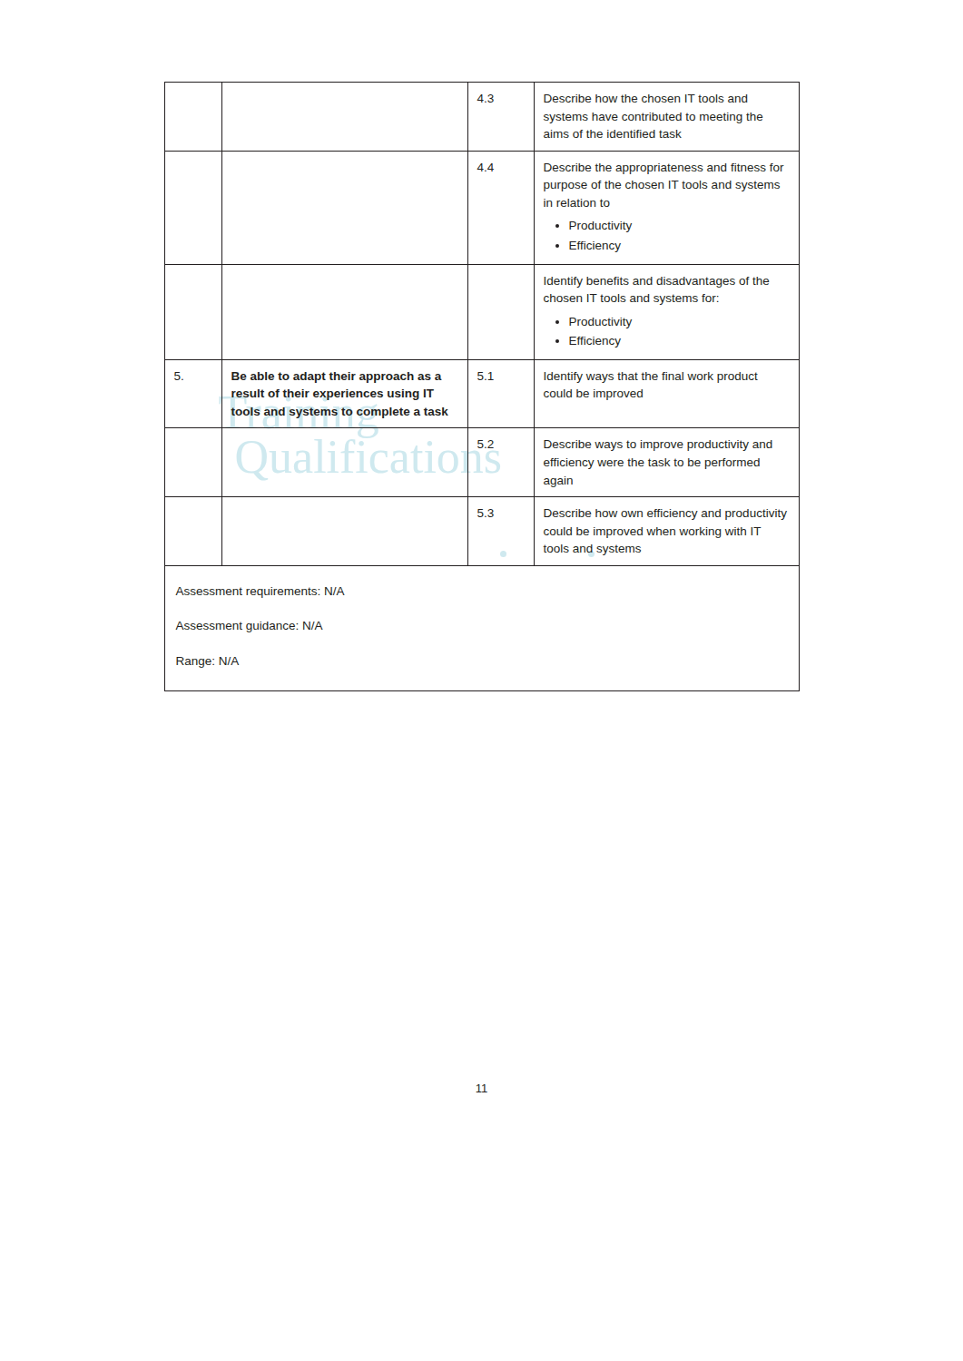Training
Qualifications
| | | 4.3 | Describe how the chosen IT tools and systems have contributed to meeting the aims of the identified task |
| | | 4.4 | Describe the appropriateness and fitness for purpose of the chosen IT tools and systems in relation to Productivity Efficiency |
| | | | Identify benefits and disadvantages of the chosen IT tools and systems for: Productivity Efficiency |
| 5. | Be able to adapt their approach as a result of their experiences using IT tools and systems to complete a task | 5.1 | Identify ways that the final work product could be improved |
| | | 5.2 | Describe ways to improve productivity and efficiency were the task to be performed again |
| | | 5.3 | Describe how own efficiency and productivity could be improved when working with IT tools and systems |
Assessment requirements: N/A
Assessment guidance: N/A
Range: N/A
11